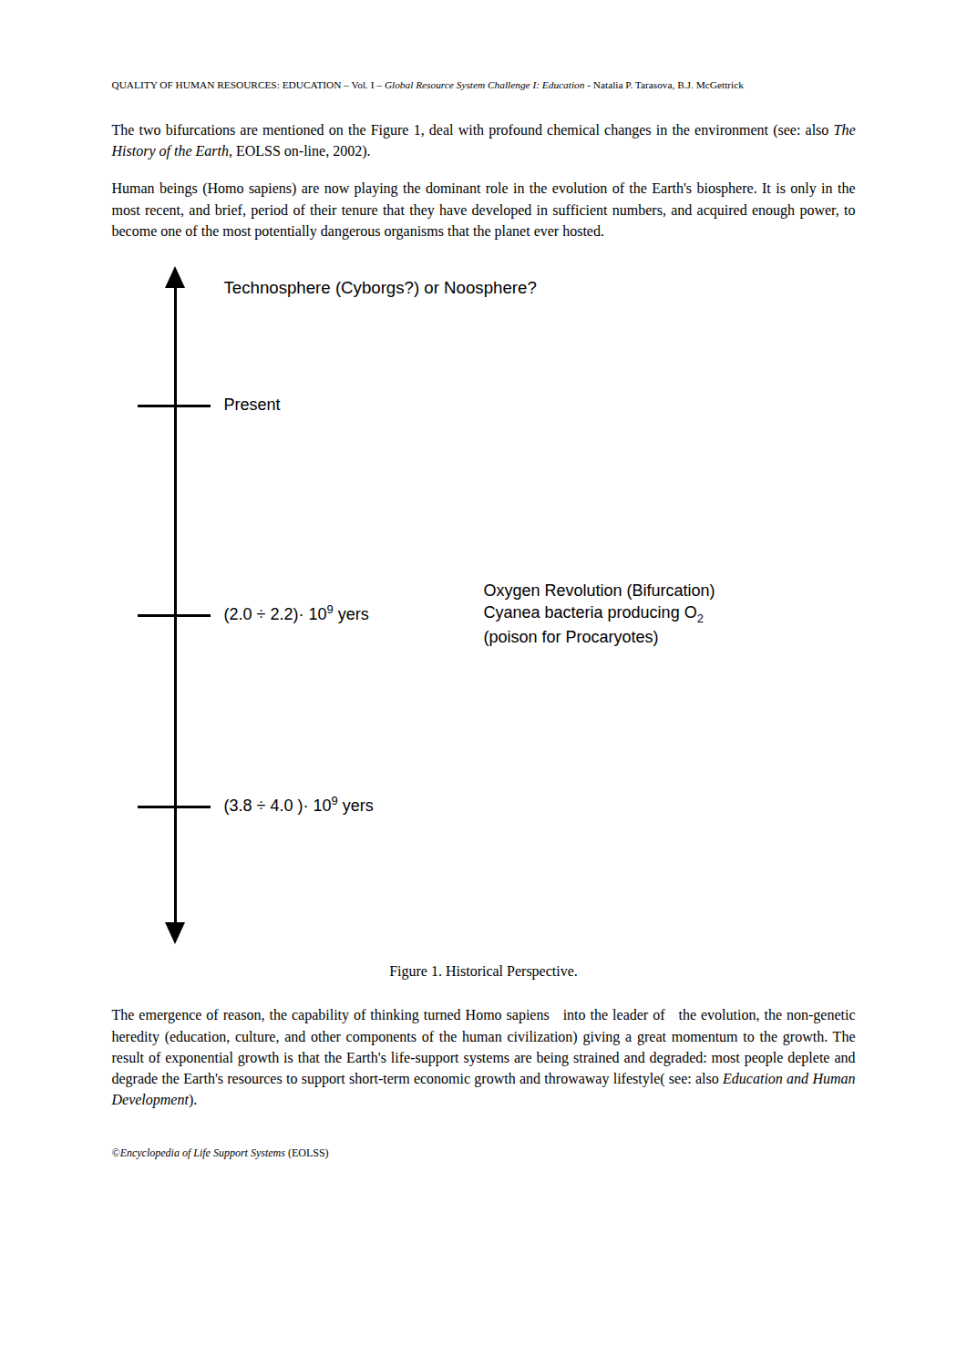QUALITY OF HUMAN RESOURCES: EDUCATION – Vol. I – Global Resource System Challenge I: Education - Natalia P. Tarasova, B.J. McGettrick
The two bifurcations are mentioned on the Figure 1, deal with profound chemical changes in the environment (see: also The History of the Earth, EOLSS on-line, 2002).
Human beings (Homo sapiens) are now playing the dominant role in the evolution of the Earth's biosphere. It is only in the most recent, and brief, period of their tenure that they have developed in sufficient numbers, and acquired enough power, to become one of the most potentially dangerous organisms that the planet ever hosted.
Technosphere (Cyborgs?) or Noosphere?
Present
(2.0 ÷ 2.2)· 109 yers
Oxygen Revolution (Bifurcation)
Cyanea bacteria producing O2
(poison for Procaryotes)
(3.8 ÷ 4.0 )· 109 yers
Figure 1. Historical Perspective.
The emergence of reason, the capability of thinking turned Homo sapiens into the leader of the evolution, the non-genetic heredity (education, culture, and other components of the human civilization) giving a great momentum to the growth. The result of exponential growth is that the Earth's life-support systems are being strained and degraded: most people deplete and degrade the Earth's resources to support short-term economic growth and throwaway lifestyle( see: also Education and Human Development).
©Encyclopedia of Life Support Systems (EOLSS)